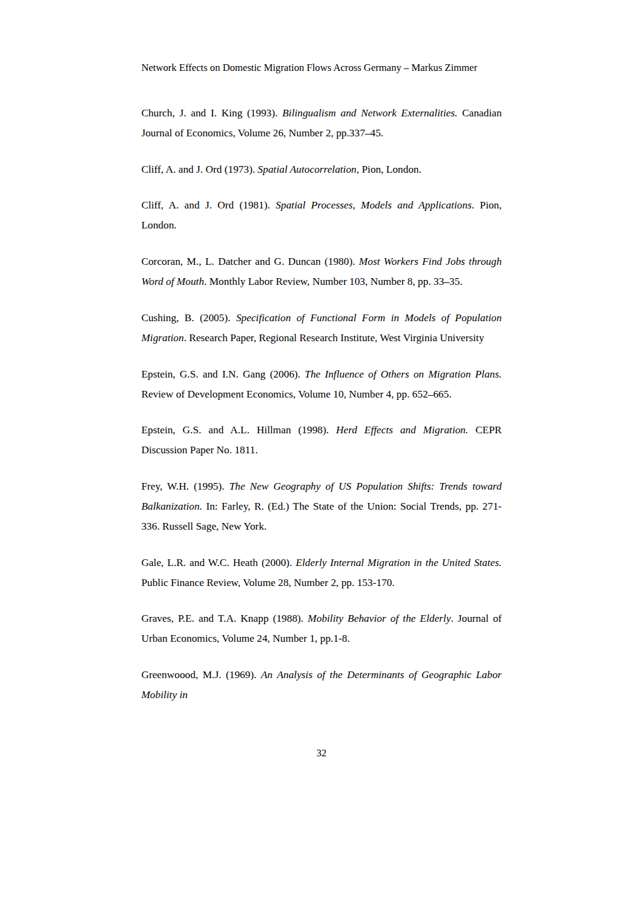Network Effects on Domestic Migration Flows Across Germany – Markus Zimmer
Church, J. and I. King (1993). Bilingualism and Network Externalities. Canadian Journal of Economics, Volume 26, Number 2, pp.337–45.
Cliff, A. and J. Ord (1973). Spatial Autocorrelation, Pion, London.
Cliff, A. and J. Ord (1981). Spatial Processes, Models and Applications. Pion, London.
Corcoran, M., L. Datcher and G. Duncan (1980). Most Workers Find Jobs through Word of Mouth. Monthly Labor Review, Number 103, Number 8, pp. 33–35.
Cushing, B. (2005). Specification of Functional Form in Models of Population Migration. Research Paper, Regional Research Institute, West Virginia University
Epstein, G.S. and I.N. Gang (2006). The Influence of Others on Migration Plans. Review of Development Economics, Volume 10, Number 4, pp. 652–665.
Epstein, G.S. and A.L. Hillman (1998). Herd Effects and Migration. CEPR Discussion Paper No. 1811.
Frey, W.H. (1995). The New Geography of US Population Shifts: Trends toward Balkanization. In: Farley, R. (Ed.) The State of the Union: Social Trends, pp. 271-336. Russell Sage, New York.
Gale, L.R. and W.C. Heath (2000). Elderly Internal Migration in the United States. Public Finance Review, Volume 28, Number 2, pp. 153-170.
Graves, P.E. and T.A. Knapp (1988). Mobility Behavior of the Elderly. Journal of Urban Economics, Volume 24, Number 1, pp.1-8.
Greenwoood, M.J. (1969). An Analysis of the Determinants of Geographic Labor Mobility in
32